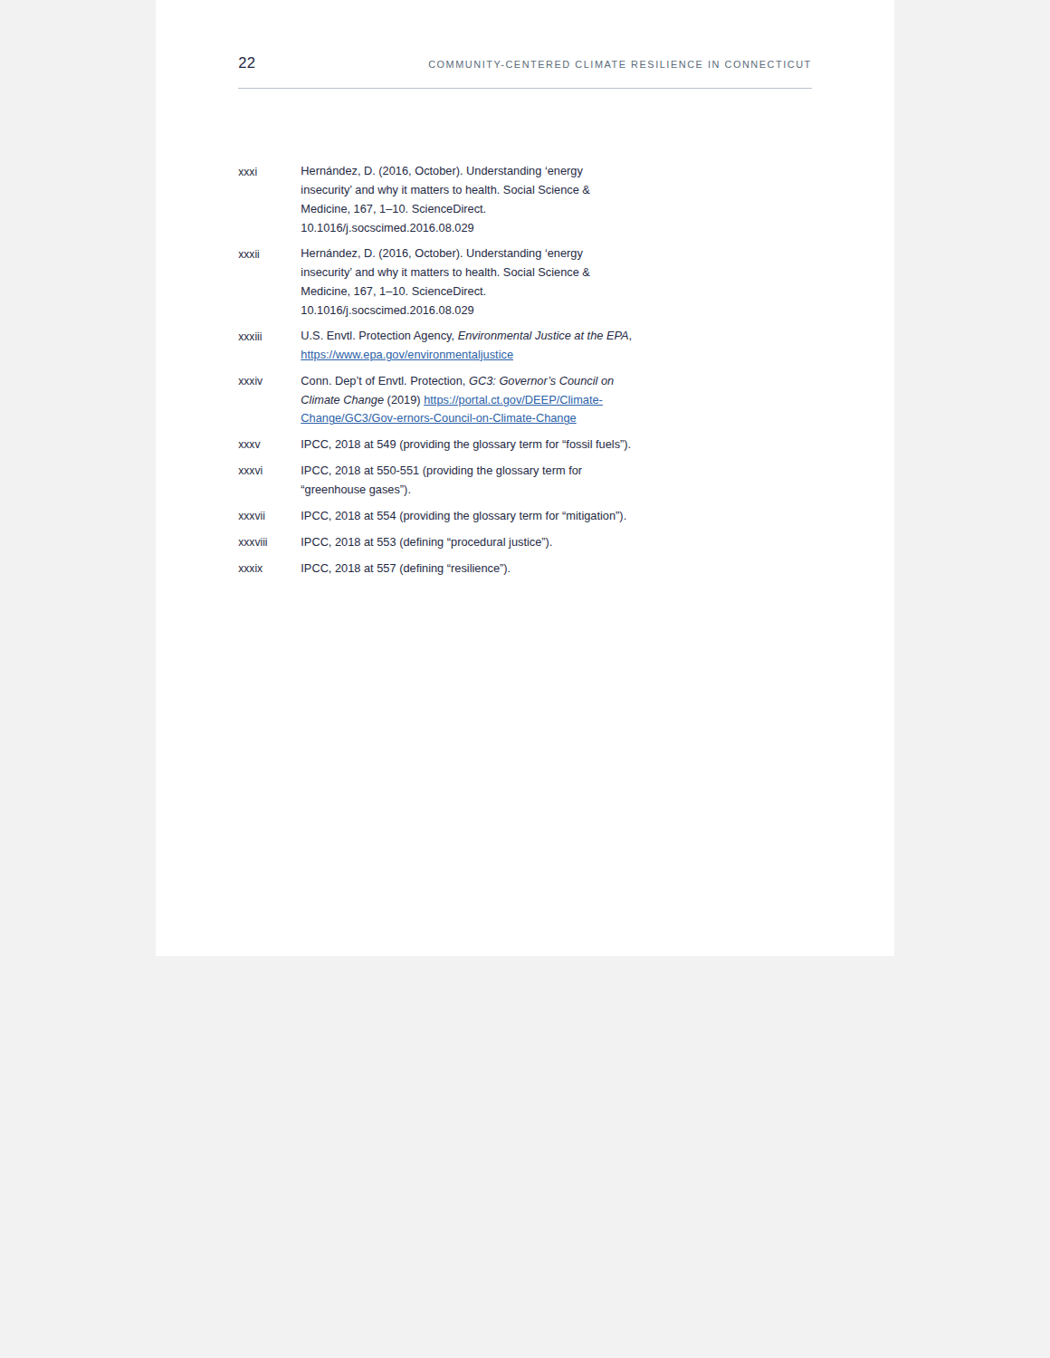22
Community-Centered Climate Resilience in Connecticut
xxxi Hernández, D. (2016, October). Understanding ‘energy insecurity’ and why it matters to health. Social Science & Medicine, 167, 1–10. ScienceDirect. 10.1016/j.socscimed.2016.08.029
xxxii Hernández, D. (2016, October). Understanding ‘energy insecurity’ and why it matters to health. Social Science & Medicine, 167, 1–10. ScienceDirect. 10.1016/j.socscimed.2016.08.029
xxxiii U.S. Envtl. Protection Agency, Environmental Justice at the EPA, https://www.epa.gov/environmentaljustice
xxxiv Conn. Dep’t of Envtl. Protection, GC3: Governor’s Council on Climate Change (2019) https://portal.ct.gov/DEEP/Climate-Change/GC3/Gov-ernors-Council-on-Climate-Change
xxxv IPCC, 2018 at 549 (providing the glossary term for “fossil fuels”).
xxxvi IPCC, 2018 at 550-551 (providing the glossary term for “greenhouse gases”).
xxxvii IPCC, 2018 at 554 (providing the glossary term for “mitigation”).
xxxviii IPCC, 2018 at 553 (defining “procedural justice”).
xxxix IPCC, 2018 at 557 (defining “resilience”).